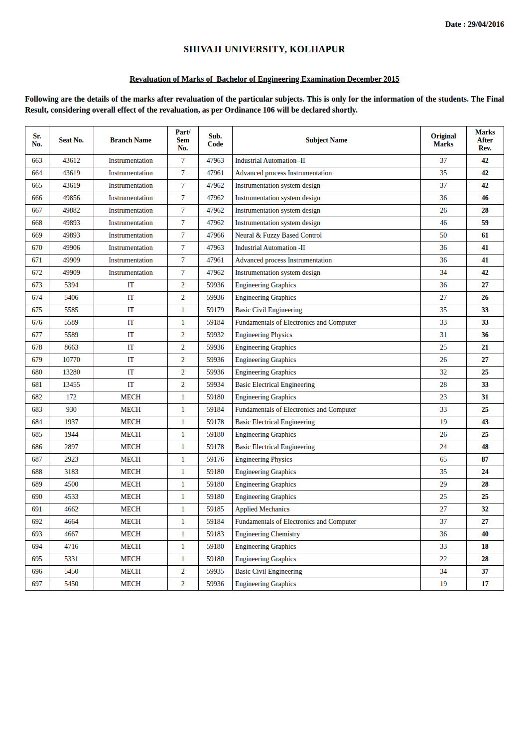Date : 29/04/2016
SHIVAJI UNIVERSITY, KOLHAPUR
Revaluation of Marks of Bachelor of Engineering Examination December 2015
Following are the details of the marks after revaluation of the particular subjects. This is only for the information of the students. The Final Result, considering overall effect of the revaluation, as per Ordinance 106 will be declared shortly.
| Sr. No. | Seat No. | Branch Name | Part/ Sem No. | Sub. Code | Subject Name | Original Marks | Marks After Rev. |
| --- | --- | --- | --- | --- | --- | --- | --- |
| 663 | 43612 | Instrumentation | 7 | 47963 | Industrial Automation -II | 37 | 42 |
| 664 | 43619 | Instrumentation | 7 | 47961 | Advanced process Instrumentation | 35 | 42 |
| 665 | 43619 | Instrumentation | 7 | 47962 | Instrumentation system design | 37 | 42 |
| 666 | 49856 | Instrumentation | 7 | 47962 | Instrumentation system design | 36 | 46 |
| 667 | 49882 | Instrumentation | 7 | 47962 | Instrumentation system design | 26 | 28 |
| 668 | 49893 | Instrumentation | 7 | 47962 | Instrumentation system design | 46 | 59 |
| 669 | 49893 | Instrumentation | 7 | 47966 | Neural & Fuzzy Based Control | 50 | 61 |
| 670 | 49906 | Instrumentation | 7 | 47963 | Industrial Automation -II | 36 | 41 |
| 671 | 49909 | Instrumentation | 7 | 47961 | Advanced process Instrumentation | 36 | 41 |
| 672 | 49909 | Instrumentation | 7 | 47962 | Instrumentation system design | 34 | 42 |
| 673 | 5394 | IT | 2 | 59936 | Engineering Graphics | 36 | 27 |
| 674 | 5406 | IT | 2 | 59936 | Engineering Graphics | 27 | 26 |
| 675 | 5585 | IT | 1 | 59179 | Basic Civil Engineering | 35 | 33 |
| 676 | 5589 | IT | 1 | 59184 | Fundamentals of Electronics and Computer | 33 | 33 |
| 677 | 5589 | IT | 2 | 59932 | Engineering Physics | 31 | 36 |
| 678 | 8663 | IT | 2 | 59936 | Engineering Graphics | 25 | 21 |
| 679 | 10770 | IT | 2 | 59936 | Engineering Graphics | 26 | 27 |
| 680 | 13280 | IT | 2 | 59936 | Engineering Graphics | 32 | 25 |
| 681 | 13455 | IT | 2 | 59934 | Basic Electrical Engineering | 28 | 33 |
| 682 | 172 | MECH | 1 | 59180 | Engineering Graphics | 23 | 31 |
| 683 | 930 | MECH | 1 | 59184 | Fundamentals of Electronics and Computer | 33 | 25 |
| 684 | 1937 | MECH | 1 | 59178 | Basic Electrical Engineering | 19 | 43 |
| 685 | 1944 | MECH | 1 | 59180 | Engineering Graphics | 26 | 25 |
| 686 | 2897 | MECH | 1 | 59178 | Basic Electrical Engineering | 24 | 48 |
| 687 | 2923 | MECH | 1 | 59176 | Engineering Physics | 65 | 87 |
| 688 | 3183 | MECH | 1 | 59180 | Engineering Graphics | 35 | 24 |
| 689 | 4500 | MECH | 1 | 59180 | Engineering Graphics | 29 | 28 |
| 690 | 4533 | MECH | 1 | 59180 | Engineering Graphics | 25 | 25 |
| 691 | 4662 | MECH | 1 | 59185 | Applied Mechanics | 27 | 32 |
| 692 | 4664 | MECH | 1 | 59184 | Fundamentals of Electronics and Computer | 37 | 27 |
| 693 | 4667 | MECH | 1 | 59183 | Engineering Chemistry | 36 | 40 |
| 694 | 4716 | MECH | 1 | 59180 | Engineering Graphics | 33 | 18 |
| 695 | 5331 | MECH | 1 | 59180 | Engineering Graphics | 22 | 28 |
| 696 | 5450 | MECH | 2 | 59935 | Basic Civil Engineering | 34 | 37 |
| 697 | 5450 | MECH | 2 | 59936 | Engineering Graphics | 19 | 17 |